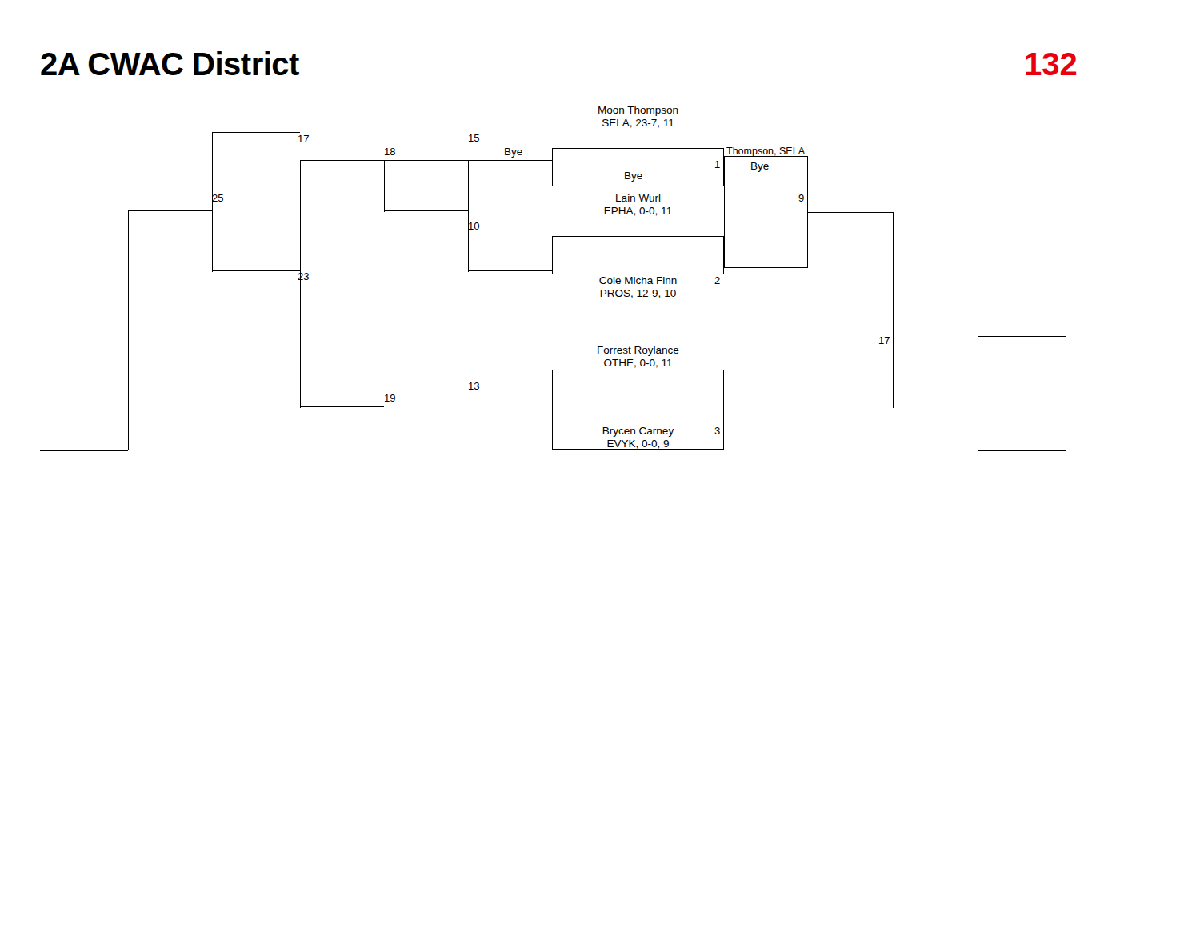2A CWAC District
132
Moon Thompson
SELA, 23-7, 11
Bye
1
Lain Wurl
EPHA, 0-0, 11
Cole Micha Finn
PROS, 12-9, 10
2
Forrest Roylance
OTHE, 0-0, 11
Brycen Carney
EVYK, 0-0, 9
3
Thompson, SELA
Bye
9
17
17
23
18
19
15
10
Bye
13
25